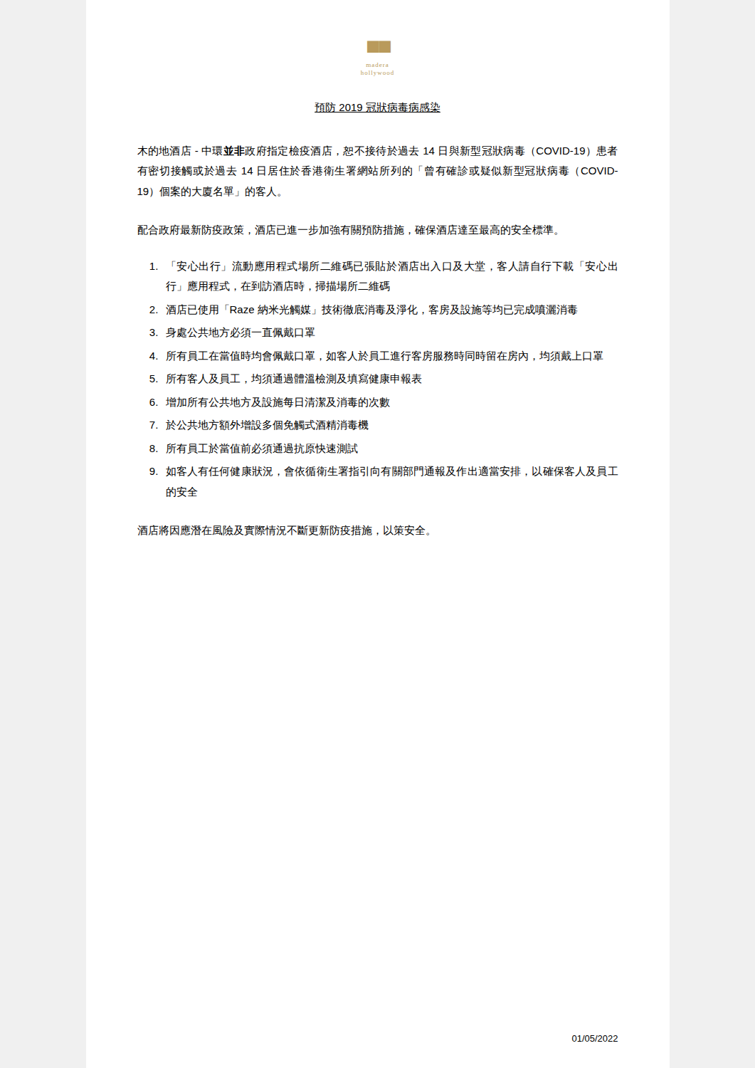■■
madera hollywood
預防 2019 冠狀病毒病感染
木的地酒店 - 中環並非政府指定檢疫酒店，恕不接待於過去 14 日與新型冠狀病毒（COVID-19）患者有密切接觸或於過去 14 日居住於香港衛生署網站所列的「曾有確診或疑似新型冠狀病毒（COVID-19）個案的大廈名單」的客人。
配合政府最新防疫政策，酒店已進一步加強有關預防措施，確保酒店達至最高的安全標準。
「安心出行」流動應用程式場所二維碼已張貼於酒店出入口及大堂，客人請自行下載「安心出行」應用程式，在到訪酒店時，掃描場所二維碼
酒店已使用「Raze 納米光觸媒」技術徹底消毒及淨化，客房及設施等均已完成噴灑消毒
身處公共地方必須一直佩戴口罩
所有員工在當值時均會佩戴口罩，如客人於員工進行客房服務時同時留在房內，均須戴上口罩
所有客人及員工，均須通過體溫檢測及填寫健康申報表
增加所有公共地方及設施每日清潔及消毒的次數
於公共地方額外增設多個免觸式酒精消毒機
所有員工於當值前必須通過抗原快速測試
如客人有任何健康狀況，會依循衛生署指引向有關部門通報及作出適當安排，以確保客人及員工的安全
酒店將因應潛在風險及實際情況不斷更新防疫措施，以策安全。
01/05/2022